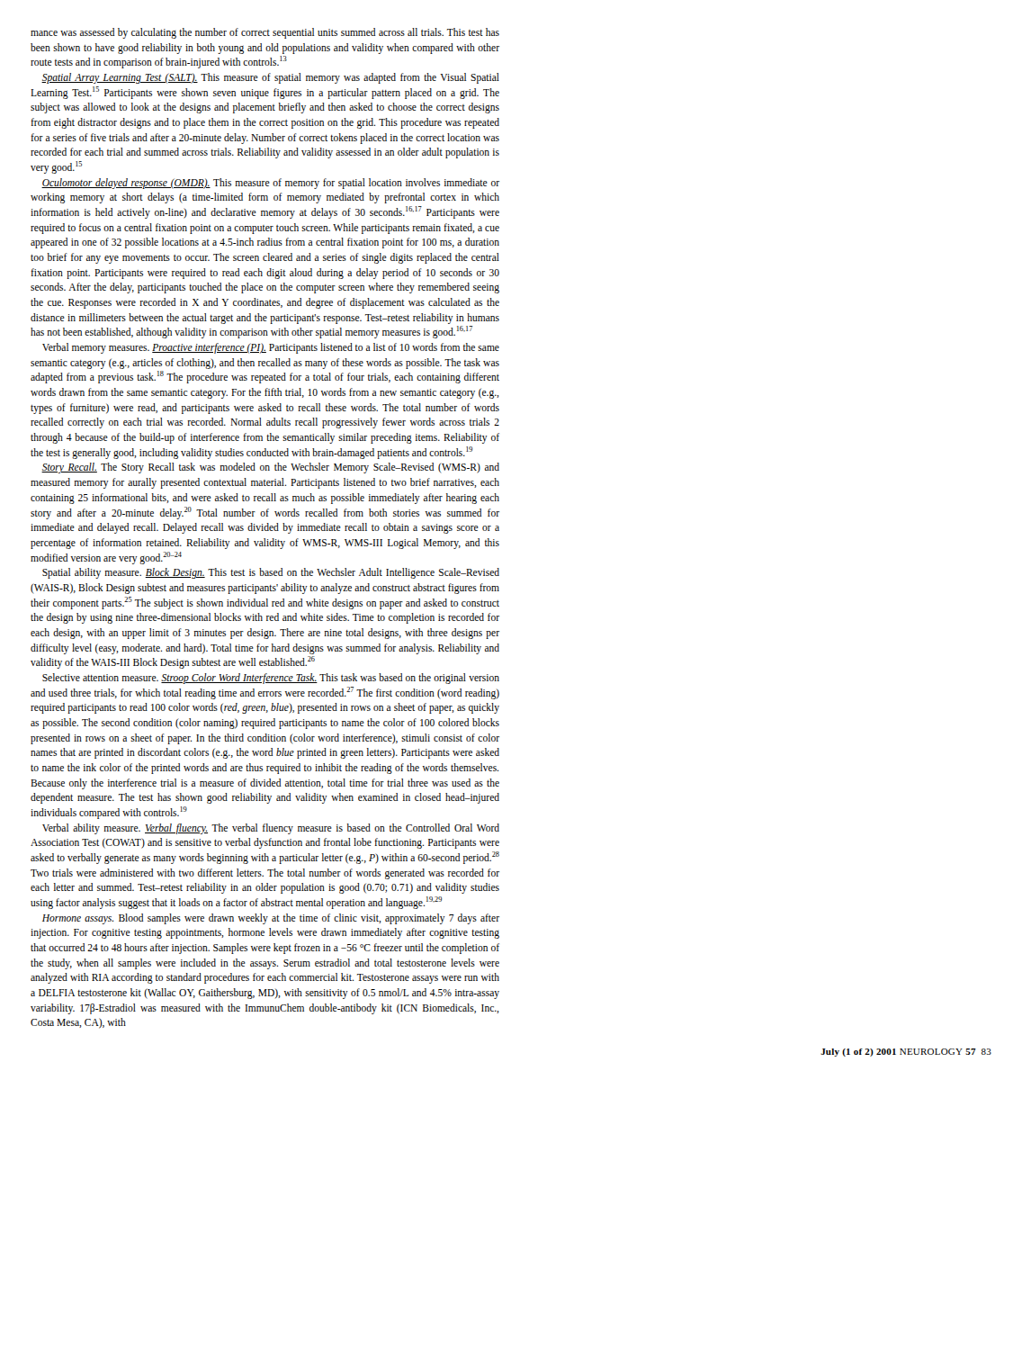mance was assessed by calculating the number of correct sequential units summed across all trials. This test has been shown to have good reliability in both young and old populations and validity when compared with other route tests and in comparison of brain-injured with controls.13
Spatial Array Learning Test (SALT). This measure of spatial memory was adapted from the Visual Spatial Learning Test.15 Participants were shown seven unique figures in a particular pattern placed on a grid. The subject was allowed to look at the designs and placement briefly and then asked to choose the correct designs from eight distractor designs and to place them in the correct position on the grid. This procedure was repeated for a series of five trials and after a 20-minute delay. Number of correct tokens placed in the correct location was recorded for each trial and summed across trials. Reliability and validity assessed in an older adult population is very good.15
Oculomotor delayed response (OMDR). This measure of memory for spatial location involves immediate or working memory at short delays (a time-limited form of memory mediated by prefrontal cortex in which information is held actively on-line) and declarative memory at delays of 30 seconds.16,17 Participants were required to focus on a central fixation point on a computer touch screen. While participants remain fixated, a cue appeared in one of 32 possible locations at a 4.5-inch radius from a central fixation point for 100 ms, a duration too brief for any eye movements to occur. The screen cleared and a series of single digits replaced the central fixation point. Participants were required to read each digit aloud during a delay period of 10 seconds or 30 seconds. After the delay, participants touched the place on the computer screen where they remembered seeing the cue. Responses were recorded in X and Y coordinates, and degree of displacement was calculated as the distance in millimeters between the actual target and the participant's response. Test–retest reliability in humans has not been established, although validity in comparison with other spatial memory measures is good.16,17
Verbal memory measures. Proactive interference (PI). Participants listened to a list of 10 words from the same semantic category (e.g., articles of clothing), and then recalled as many of these words as possible. The task was adapted from a previous task.18 The procedure was repeated for a total of four trials, each containing different words drawn from the same semantic category. For the fifth trial, 10 words from a new semantic category (e.g., types of furniture) were read, and participants were asked to recall these words. The total number of words recalled correctly on each trial was recorded. Normal adults recall progressively fewer words across trials 2 through 4 because of the build-up of interference from the semantically similar preceding items. Reliability of the test is generally good, including validity studies conducted with brain-damaged patients and controls.19
Story Recall. The Story Recall task was modeled on the Wechsler Memory Scale–Revised (WMS-R) and measured memory for aurally presented contextual material. Participants listened to two brief narratives, each containing 25 informational bits, and were asked to recall as much as possible immediately after hearing each story and after a 20-minute delay.20 Total number of words recalled from both stories was summed for immediate and delayed recall. Delayed recall was divided by immediate recall to obtain a savings score or a percentage of information retained. Reliability and validity of WMS-R, WMS-III Logical Memory, and this modified version are very good.20–24
Spatial ability measure. Block Design. This test is based on the Wechsler Adult Intelligence Scale–Revised (WAIS-R), Block Design subtest and measures participants' ability to analyze and construct abstract figures from their component parts.25 The subject is shown individual red and white designs on paper and asked to construct the design by using nine three-dimensional blocks with red and white sides. Time to completion is recorded for each design, with an upper limit of 3 minutes per design. There are nine total designs, with three designs per difficulty level (easy, moderate. and hard). Total time for hard designs was summed for analysis. Reliability and validity of the WAIS-III Block Design subtest are well established.26
Selective attention measure. Stroop Color Word Interference Task. This task was based on the original version and used three trials, for which total reading time and errors were recorded.27 The first condition (word reading) required participants to read 100 color words (red, green, blue), presented in rows on a sheet of paper, as quickly as possible. The second condition (color naming) required participants to name the color of 100 colored blocks presented in rows on a sheet of paper. In the third condition (color word interference), stimuli consist of color names that are printed in discordant colors (e.g., the word blue printed in green letters). Participants were asked to name the ink color of the printed words and are thus required to inhibit the reading of the words themselves. Because only the interference trial is a measure of divided attention, total time for trial three was used as the dependent measure. The test has shown good reliability and validity when examined in closed head–injured individuals compared with controls.19
Verbal ability measure. Verbal fluency. The verbal fluency measure is based on the Controlled Oral Word Association Test (COWAT) and is sensitive to verbal dysfunction and frontal lobe functioning. Participants were asked to verbally generate as many words beginning with a particular letter (e.g., P) within a 60-second period.28 Two trials were administered with two different letters. The total number of words generated was recorded for each letter and summed. Test–retest reliability in an older population is good (0.70; 0.71) and validity studies using factor analysis suggest that it loads on a factor of abstract mental operation and language.19,29
Hormone assays. Blood samples were drawn weekly at the time of clinic visit, approximately 7 days after injection. For cognitive testing appointments, hormone levels were drawn immediately after cognitive testing that occurred 24 to 48 hours after injection. Samples were kept frozen in a −56 °C freezer until the completion of the study, when all samples were included in the assays. Serum estradiol and total testosterone levels were analyzed with RIA according to standard procedures for each commercial kit. Testosterone assays were run with a DELFIA testosterone kit (Wallac OY, Gaithersburg, MD), with sensitivity of 0.5 nmol/L and 4.5% intra-assay variability. 17β-Estradiol was measured with the ImmunuChem double-antibody kit (ICN Biomedicals, Inc., Costa Mesa, CA), with
July (1 of 2) 2001 NEUROLOGY 57 83